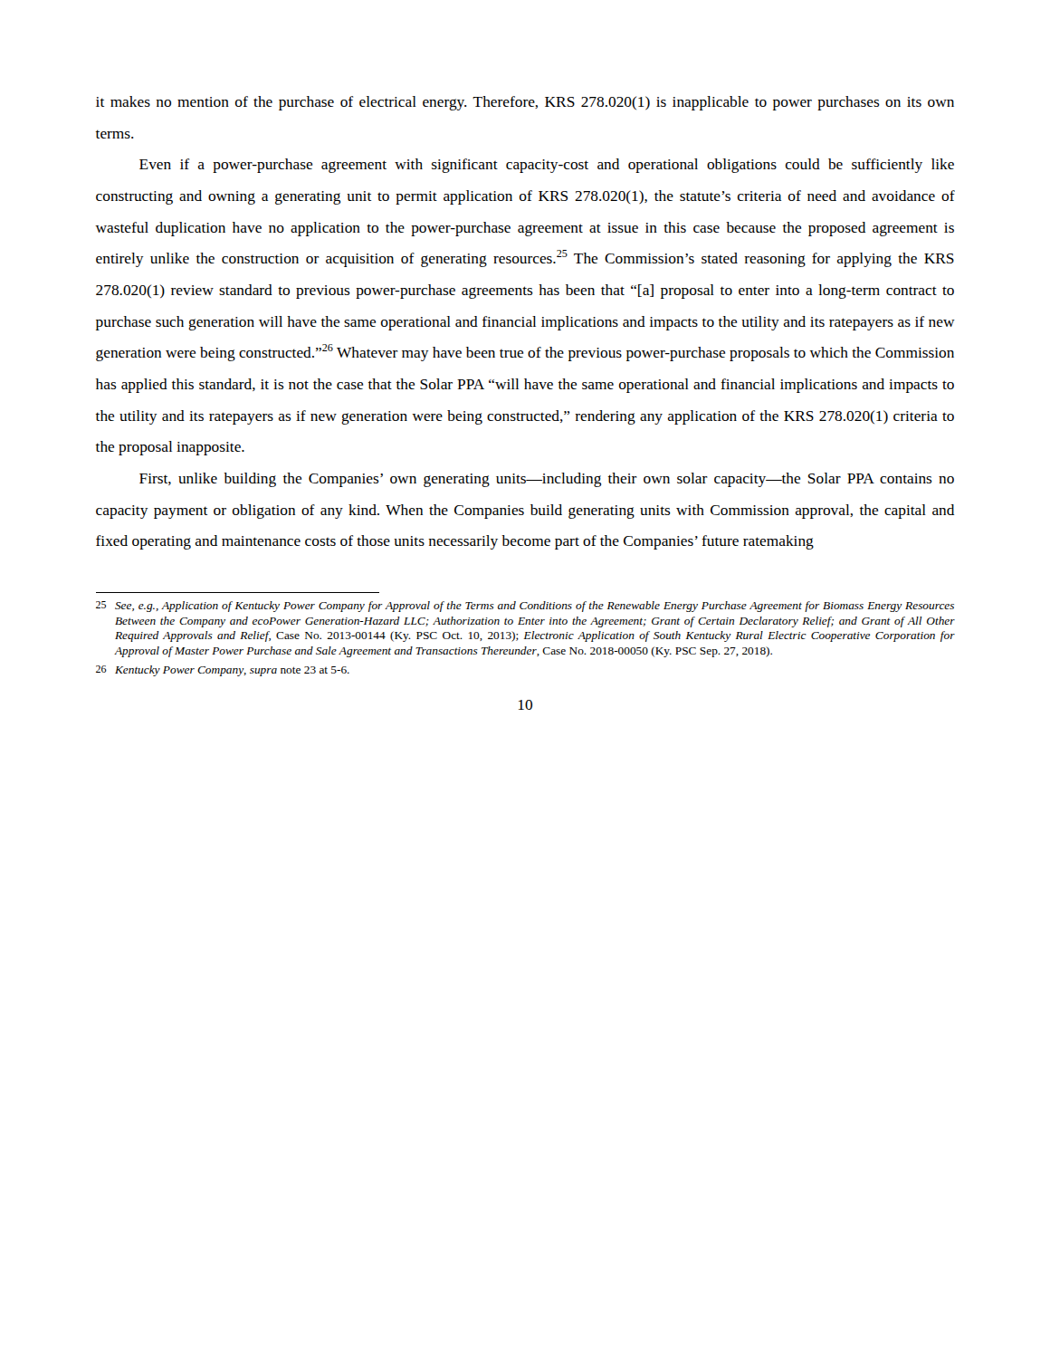it makes no mention of the purchase of electrical energy. Therefore, KRS 278.020(1) is inapplicable to power purchases on its own terms.
Even if a power-purchase agreement with significant capacity-cost and operational obligations could be sufficiently like constructing and owning a generating unit to permit application of KRS 278.020(1), the statute’s criteria of need and avoidance of wasteful duplication have no application to the power-purchase agreement at issue in this case because the proposed agreement is entirely unlike the construction or acquisition of generating resources.25 The Commission’s stated reasoning for applying the KRS 278.020(1) review standard to previous power-purchase agreements has been that “[a] proposal to enter into a long-term contract to purchase such generation will have the same operational and financial implications and impacts to the utility and its ratepayers as if new generation were being constructed.”26 Whatever may have been true of the previous power-purchase proposals to which the Commission has applied this standard, it is not the case that the Solar PPA “will have the same operational and financial implications and impacts to the utility and its ratepayers as if new generation were being constructed,” rendering any application of the KRS 278.020(1) criteria to the proposal inapposite.
First, unlike building the Companies’ own generating units—including their own solar capacity—the Solar PPA contains no capacity payment or obligation of any kind. When the Companies build generating units with Commission approval, the capital and fixed operating and maintenance costs of those units necessarily become part of the Companies’ future ratemaking
25 See, e.g., Application of Kentucky Power Company for Approval of the Terms and Conditions of the Renewable Energy Purchase Agreement for Biomass Energy Resources Between the Company and ecoPower Generation-Hazard LLC; Authorization to Enter into the Agreement; Grant of Certain Declaratory Relief; and Grant of All Other Required Approvals and Relief, Case No. 2013-00144 (Ky. PSC Oct. 10, 2013); Electronic Application of South Kentucky Rural Electric Cooperative Corporation for Approval of Master Power Purchase and Sale Agreement and Transactions Thereunder, Case No. 2018-00050 (Ky. PSC Sep. 27, 2018).
26 Kentucky Power Company, supra note 23 at 5-6.
10